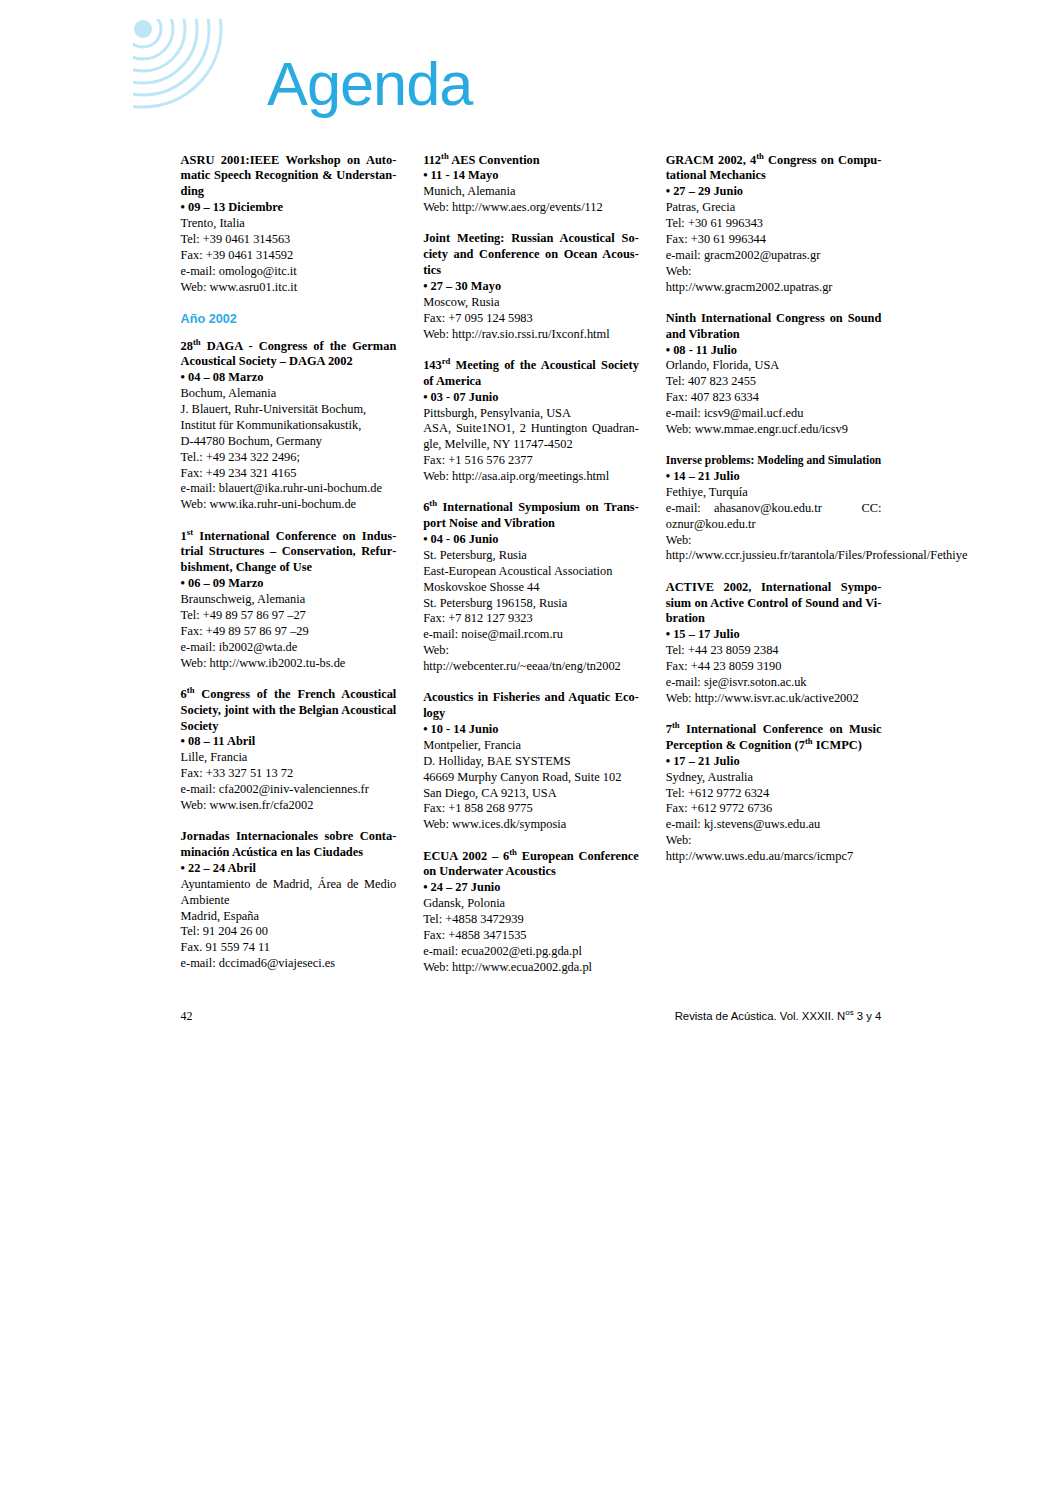Agenda
ASRU 2001:IEEE Workshop on Automatic Speech Recognition & Understanding
• 09 – 13 Diciembre
Trento, Italia
Tel: +39 0461 314563
Fax: +39 0461 314592
e-mail: omologo@itc.it
Web: www.asru01.itc.it
Año 2002
28th DAGA - Congress of the German Acoustical Society – DAGA 2002
• 04 – 08 Marzo
Bochum, Alemania
J. Blauert, Ruhr-Universität Bochum,
Institut für Kommunikationsakustik,
D-44780 Bochum, Germany
Tel.: +49 234 322 2496;
Fax: +49 234 321 4165
e-mail: blauert@ika.ruhr-uni-bochum.de
Web: www.ika.ruhr-uni-bochum.de
1st International Conference on Industrial Structures – Conservation, Refurbishment, Change of Use
• 06 – 09 Marzo
Braunschweig, Alemania
Tel: +49 89 57 86 97 –27
Fax: +49 89 57 86 97 –29
e-mail: ib2002@wta.de
Web: http://www.ib2002.tu-bs.de
6th Congress of the French Acoustical Society, joint with the Belgian Acoustical Society
• 08 – 11 Abril
Lille, Francia
Fax: +33 327 51 13 72
e-mail: cfa2002@iniv-valenciennes.fr
Web: www.isen.fr/cfa2002
Jornadas Internacionales sobre Contaminación Acústica en las Ciudades
• 22 – 24 Abril
Ayuntamiento de Madrid, Área de Medio Ambiente
Madrid, España
Tel: 91 204 26 00
Fax. 91 559 74 11
e-mail: dccimad6@viajeseci.es
112th AES Convention
• 11 - 14 Mayo
Munich, Alemania
Web: http://www.aes.org/events/112
Joint Meeting: Russian Acoustical Society and Conference on Ocean Acoustics
• 27 – 30 Mayo
Moscow, Rusia
Fax: +7 095 124 5983
Web: http://rav.sio.rssi.ru/Ixconf.html
143rd Meeting of the Acoustical Society of America
• 03 - 07 Junio
Pittsburgh, Pensylvania, USA
ASA, Suite1NO1, 2 Huntington Quadrangle, Melville, NY 11747-4502
Fax: +1 516 576 2377
Web: http://asa.aip.org/meetings.html
6th International Symposium on Transport Noise and Vibration
• 04 - 06 Junio
St. Petersburg, Rusia
East-European Acoustical Association
Moskovskoe Shosse 44
St. Petersburg 196158, Rusia
Fax: +7 812 127 9323
e-mail: noise@mail.rcom.ru
Web:
http://webcenter.ru/~eeaa/tn/eng/tn2002
Acoustics in Fisheries and Aquatic Ecology
• 10 - 14 Junio
Montpelier, Francia
D. Holliday, BAE SYSTEMS
46669 Murphy Canyon Road, Suite 102
San Diego, CA 9213, USA
Fax: +1 858 268 9775
Web: www.ices.dk/symposia
ECUA 2002 – 6th European Conference on Underwater Acoustics
• 24 – 27 Junio
Gdansk, Polonia
Tel: +4858 3472939
Fax: +4858 3471535
e-mail: ecua2002@eti.pg.gda.pl
Web: http://www.ecua2002.gda.pl
GRACM 2002, 4th Congress on Computational Mechanics
• 27 – 29 Junio
Patras, Grecia
Tel: +30 61 996343
Fax: +30 61 996344
e-mail: gracm2002@upatras.gr
Web:
http://www.gracm2002.upatras.gr
Ninth International Congress on Sound and Vibration
• 08 - 11 Julio
Orlando, Florida, USA
Tel: 407 823 2455
Fax: 407 823 6334
e-mail: icsv9@mail.ucf.edu
Web: www.mmae.engr.ucf.edu/icsv9
Inverse problems: Modeling and Simulation
• 14 – 21 Julio
Fethiye, Turquía
e-mail: ahasanov@kou.edu.tr CC: oznur@kou.edu.tr
Web: http://www.ccr.jussieu.fr/tarantola/Files/Professional/Fethiye
ACTIVE 2002, International Symposium on Active Control of Sound and Vibration
• 15 – 17 Julio
Tel: +44 23 8059 2384
Fax: +44 23 8059 3190
e-mail: sje@isvr.soton.ac.uk
Web: http://www.isvr.ac.uk/active2002
7th International Conference on Music Perception & Cognition (7th ICMPC)
• 17 – 21 Julio
Sydney, Australia
Tel: +612 9772 6324
Fax: +612 9772 6736
e-mail: kj.stevens@uws.edu.au
Web:
http://www.uws.edu.au/marcs/icmpc7
42 Revista de Acústica. Vol. XXXII. Nos 3 y 4